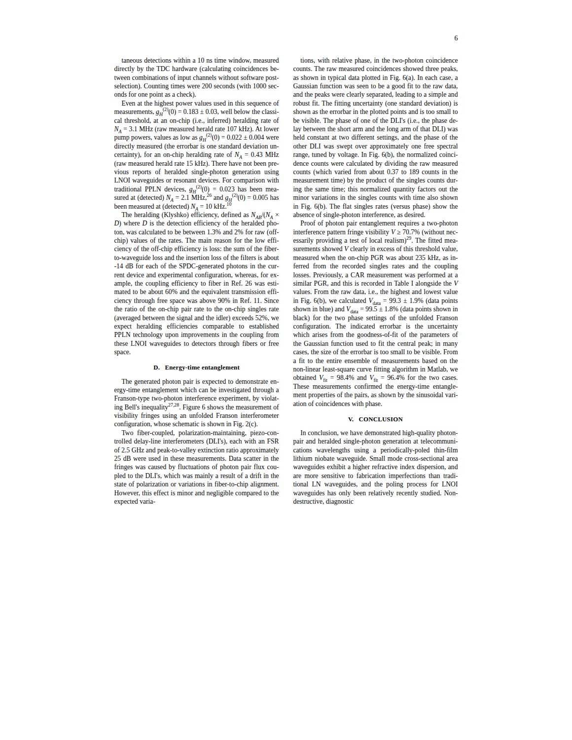6
taneous detections within a 10 ns time window, measured directly by the TDC hardware (calculating coincidences between combinations of input channels without software post-selection). Counting times were 200 seconds (with 1000 seconds for one point as a check).
Even at the highest power values used in this sequence of measurements, gH(2)(0) = 0.183 ± 0.03, well below the classical threshold, at an on-chip (i.e., inferred) heralding rate of NA = 3.1 MHz (raw measured herald rate 107 kHz). At lower pump powers, values as low as gH(2)(0) = 0.022 ± 0.004 were directly measured (the errorbar is one standard deviation uncertainty), for an on-chip heralding rate of NA = 0.43 MHz (raw measured herald rate 15 kHz). There have not been previous reports of heralded single-photon generation using LNOI waveguides or resonant devices. For comparison with traditional PPLN devices, gH(2)(0) = 0.023 has been measured at (detected) NA = 2.1 MHz,26 and gH(2)(0) = 0.005 has been measured at (detected) NA = 10 kHz.10
The heralding (Klyshko) efficiency, defined as NAB/(NA × D) where D is the detection efficiency of the heralded photon, was calculated to be between 1.3% and 2% for raw (off-chip) values of the rates. The main reason for the low efficiency of the off-chip efficiency is loss: the sum of the fiber-to-waveguide loss and the insertion loss of the filters is about -14 dB for each of the SPDC-generated photons in the current device and experimental configuration, whereas, for example, the coupling efficiency to fiber in Ref. 26 was estimated to be about 60% and the equivalent transmission efficiency through free space was above 90% in Ref. 11. Since the ratio of the on-chip pair rate to the on-chip singles rate (averaged between the signal and the idler) exceeds 52%, we expect heralding efficiencies comparable to established PPLN technology upon improvements in the coupling from these LNOI waveguides to detectors through fibers or free space.
D. Energy-time entanglement
The generated photon pair is expected to demonstrate energy-time entanglement which can be investigated through a Franson-type two-photon interference experiment, by violating Bell's inequality27,28. Figure 6 shows the measurement of visibility fringes using an unfolded Franson interferometer configuration, whose schematic is shown in Fig. 2(c).
Two fiber-coupled, polarization-maintaining, piezo-controlled delay-line interferometers (DLI's), each with an FSR of 2.5 GHz and peak-to-valley extinction ratio approximately 25 dB were used in these measurements. Data scatter in the fringes was caused by fluctuations of photon pair flux coupled to the DLI's, which was mainly a result of a drift in the state of polarization or variations in fiber-to-chip alignment. However, this effect is minor and negligible compared to the expected varia-
tions, with relative phase, in the two-photon coincidence counts. The raw measured coincidences showed three peaks, as shown in typical data plotted in Fig. 6(a). In each case, a Gaussian function was seen to be a good fit to the raw data, and the peaks were clearly separated, leading to a simple and robust fit. The fitting uncertainty (one standard deviation) is shown as the errorbar in the plotted points and is too small to be visible. The phase of one of the DLI's (i.e., the phase delay between the short arm and the long arm of that DLI) was held constant at two different settings, and the phase of the other DLI was swept over approximately one free spectral range, tuned by voltage. In Fig. 6(b), the normalized coincidence counts were calculated by dividing the raw measured counts (which varied from about 0.37 to 189 counts in the measurement time) by the product of the singles counts during the same time; this normalized quantity factors out the minor variations in the singles counts with time also shown in Fig. 6(b). The flat singles rates (versus phase) show the absence of single-photon interference, as desired.
Proof of photon pair entanglement requires a two-photon interference pattern fringe visibility V ≥ 70.7% (without necessarily providing a test of local realism)29. The fitted measurements showed V clearly in excess of this threshold value, measured when the on-chip PGR was about 235 kHz, as inferred from the recorded singles rates and the coupling losses. Previously, a CAR measurement was performed at a similar PGR, and this is recorded in Table I alongside the V values. From the raw data, i.e., the highest and lowest value in Fig. 6(b), we calculated Vdata = 99.3 ± 1.9% (data points shown in blue) and Vdata = 99.5 ± 1.8% (data points shown in black) for the two phase settings of the unfolded Franson configuration. The indicated errorbar is the uncertainty which arises from the goodness-of-fit of the parameters of the Gaussian function used to fit the central peak; in many cases, the size of the errorbar is too small to be visible. From a fit to the entire ensemble of measurements based on the non-linear least-square curve fitting algorithm in Matlab, we obtained Vfit = 98.4% and Vfit = 96.4% for the two cases. These measurements confirmed the energy-time entanglement properties of the pairs, as shown by the sinusoidal variation of coincidences with phase.
V. Conclusion
In conclusion, we have demonstrated high-quality photon-pair and heralded single-photon generation at telecommunications wavelengths using a periodically-poled thin-film lithium niobate waveguide. Small mode cross-sectional area waveguides exhibit a higher refractive index dispersion, and are more sensitive to fabrication imperfections than traditional LN waveguides, and the poling process for LNOI waveguides has only been relatively recently studied. Non-destructive, diagnostic